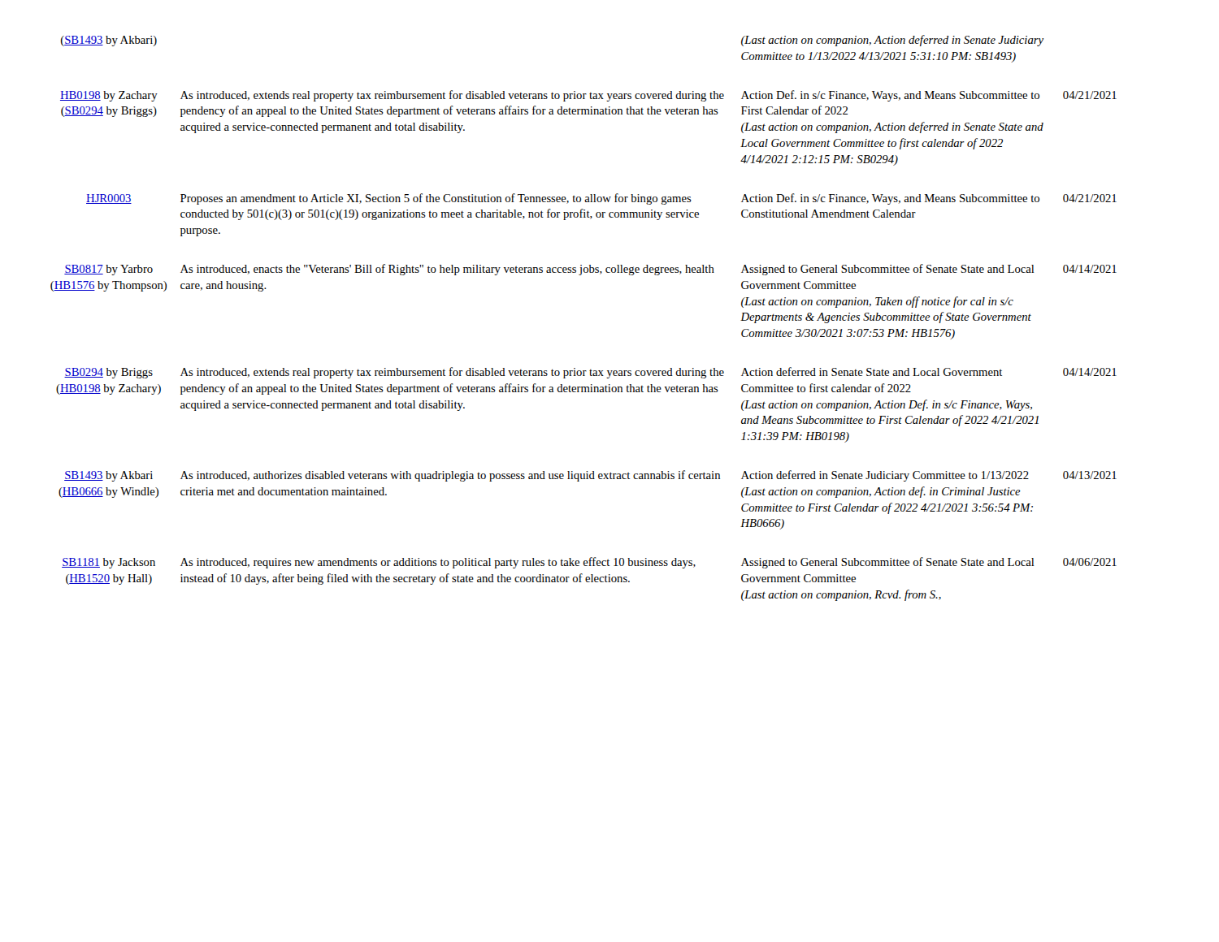| ( SB1493 by Akbari) | | (Last action on companion, Action deferred in Senate Judiciary Committee to 1/13/2022 4/13/2021 5:31:10 PM: SB1493) | |
| HB0198 by Zachary ( SB0294 by Briggs) | As introduced, extends real property tax reimbursement for disabled veterans to prior tax years covered during the pendency of an appeal to the United States department of veterans affairs for a determination that the veteran has acquired a service-connected permanent and total disability. | Action Def. in s/c Finance, Ways, and Means Subcommittee to First Calendar of 2022 (Last action on companion, Action deferred in Senate State and Local Government Committee to first calendar of 2022 4/14/2021 2:12:15 PM: SB0294) | 04/21/2021 |
| HJR0003 | Proposes an amendment to Article XI, Section 5 of the Constitution of Tennessee, to allow for bingo games conducted by 501(c)(3) or 501(c)(19) organizations to meet a charitable, not for profit, or community service purpose. | Action Def. in s/c Finance, Ways, and Means Subcommittee to Constitutional Amendment Calendar | 04/21/2021 |
| SB0817 by Yarbro ( HB1576 by Thompson) | As introduced, enacts the "Veterans' Bill of Rights" to help military veterans access jobs, college degrees, health care, and housing. | Assigned to General Subcommittee of Senate State and Local Government Committee (Last action on companion, Taken off notice for cal in s/c Departments & Agencies Subcommittee of State Government Committee 3/30/2021 3:07:53 PM: HB1576) | 04/14/2021 |
| SB0294 by Briggs ( HB0198 by Zachary) | As introduced, extends real property tax reimbursement for disabled veterans to prior tax years covered during the pendency of an appeal to the United States department of veterans affairs for a determination that the veteran has acquired a service-connected permanent and total disability. | Action deferred in Senate State and Local Government Committee to first calendar of 2022 (Last action on companion, Action Def. in s/c Finance, Ways, and Means Subcommittee to First Calendar of 2022 4/21/2021 1:31:39 PM: HB0198) | 04/14/2021 |
| SB1493 by Akbari ( HB0666 by Windle) | As introduced, authorizes disabled veterans with quadriplegia to possess and use liquid extract cannabis if certain criteria met and documentation maintained. | Action deferred in Senate Judiciary Committee to 1/13/2022 (Last action on companion, Action def. in Criminal Justice Committee to First Calendar of 2022 4/21/2021 3:56:54 PM: HB0666) | 04/13/2021 |
| SB1181 by Jackson ( HB1520 by Hall) | As introduced, requires new amendments or additions to political party rules to take effect 10 business days, instead of 10 days, after being filed with the secretary of state and the coordinator of elections. | Assigned to General Subcommittee of Senate State and Local Government Committee (Last action on companion, Rcvd. from S., | 04/06/2021 |